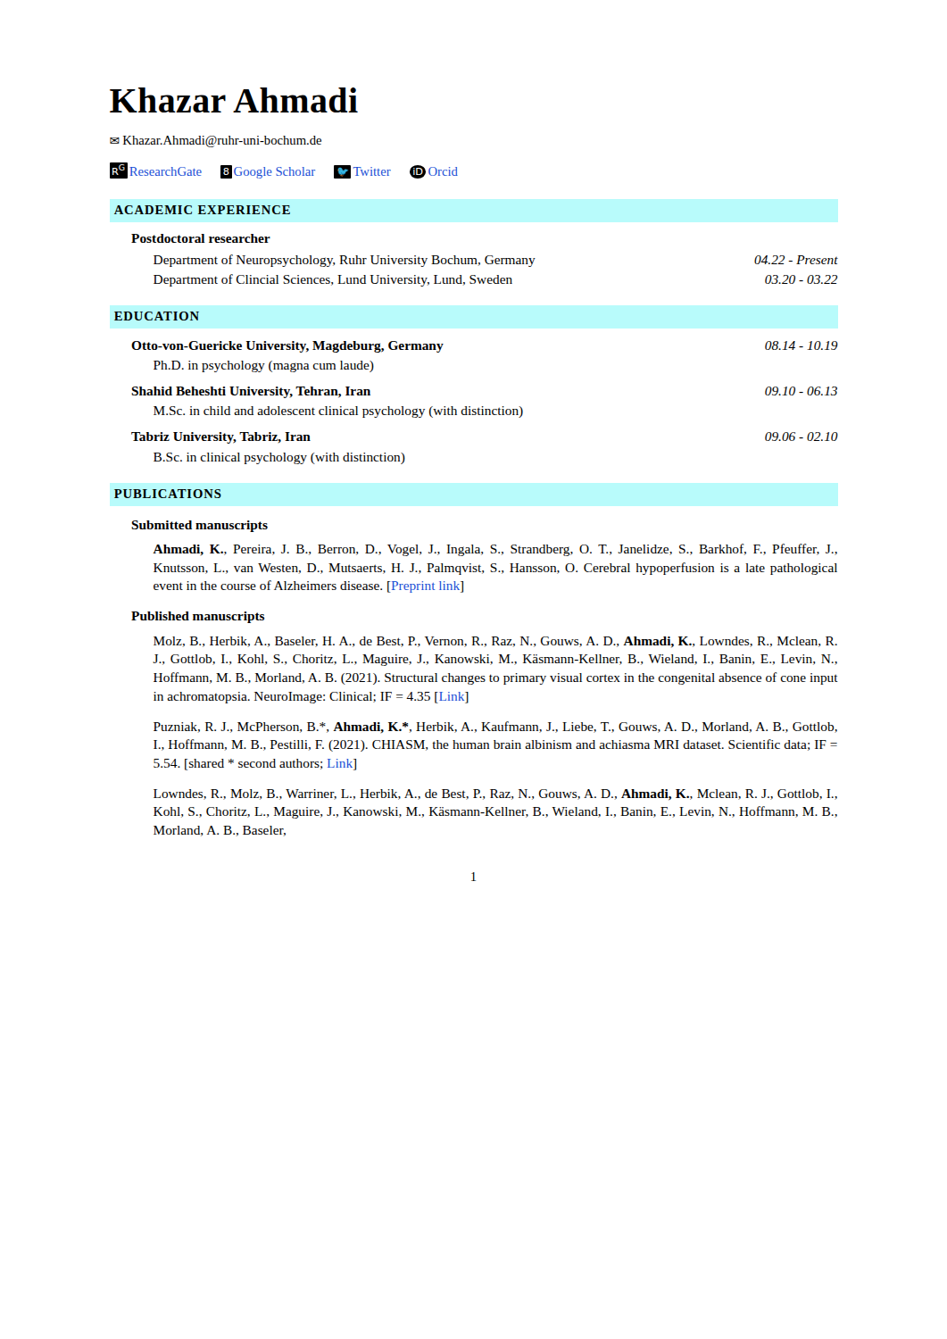Khazar Ahmadi
✉ Khazar.Ahmadi@ruhr-uni-bochum.de
RG ResearchGate 8 Google Scholar 🐦Twitter iD Orcid
Academic Experience
Postdoctoral researcher
Department of Neuropsychology, Ruhr University Bochum, Germany 04.22 - Present
Department of Clincial Sciences, Lund University, Lund, Sweden 03.20 - 03.22
Education
Otto-von-Guericke University, Magdeburg, Germany 08.14 - 10.19
Ph.D. in psychology (magna cum laude)
Shahid Beheshti University, Tehran, Iran 09.10 - 06.13
M.Sc. in child and adolescent clinical psychology (with distinction)
Tabriz University, Tabriz, Iran 09.06 - 02.10
B.Sc. in clinical psychology (with distinction)
Publications
Submitted manuscripts
Ahmadi, K., Pereira, J. B., Berron, D., Vogel, J., Ingala, S., Strandberg, O. T., Janelidze, S., Barkhof, F., Pfeuffer, J., Knutsson, L., van Westen, D., Mutsaerts, H. J., Palmqvist, S., Hansson, O. Cerebral hypoperfusion is a late pathological event in the course of Alzheimers disease. [Preprint link]
Published manuscripts
Molz, B., Herbik, A., Baseler, H. A., de Best, P., Vernon, R., Raz, N., Gouws, A. D., Ahmadi, K., Lowndes, R., Mclean, R. J., Gottlob, I., Kohl, S., Choritz, L., Maguire, J., Kanowski, M., Käsmann-Kellner, B., Wieland, I., Banin, E., Levin, N., Hoffmann, M. B., Morland, A. B. (2021). Structural changes to primary visual cortex in the congenital absence of cone input in achromatopsia. NeuroImage: Clinical; IF = 4.35 [Link]
Puzniak, R. J., McPherson, B.*, Ahmadi, K.*, Herbik, A., Kaufmann, J., Liebe, T., Gouws, A. D., Morland, A. B., Gottlob, I., Hoffmann, M. B., Pestilli, F. (2021). CHIASM, the human brain albinism and achiasma MRI dataset. Scientific data; IF = 5.54. [shared * second authors; Link]
Lowndes, R., Molz, B., Warriner, L., Herbik, A., de Best, P., Raz, N., Gouws, A. D., Ahmadi, K., Mclean, R. J., Gottlob, I., Kohl, S., Choritz, L., Maguire, J., Kanowski, M., Käsmann-Kellner, B., Wieland, I., Banin, E., Levin, N., Hoffmann, M. B., Morland, A. B., Baseler,
1